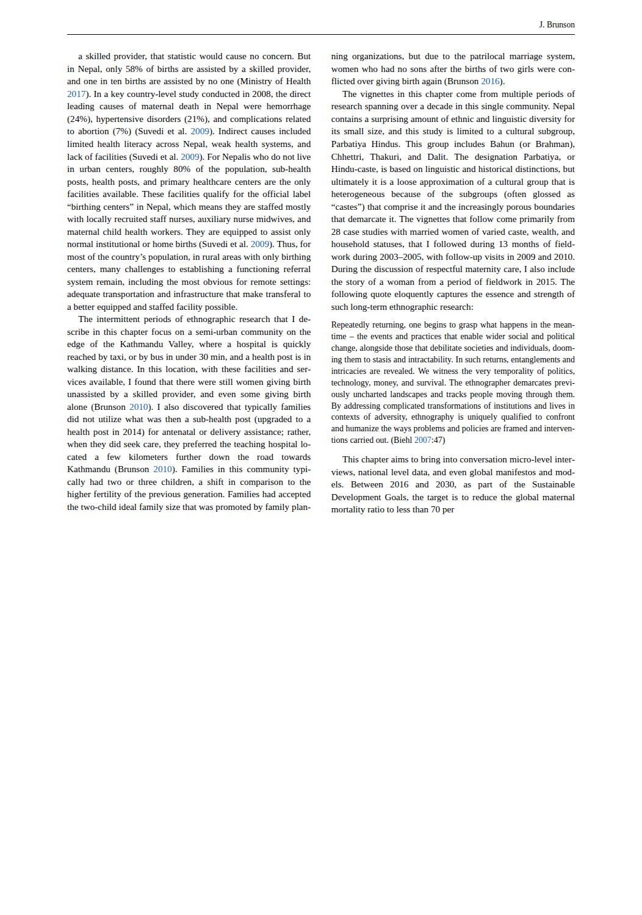J. Brunson
a skilled provider, that statistic would cause no concern. But in Nepal, only 58% of births are assisted by a skilled provider, and one in ten births are assisted by no one (Ministry of Health 2017). In a key country-level study conducted in 2008, the direct leading causes of maternal death in Nepal were hemorrhage (24%), hypertensive disorders (21%), and complications related to abortion (7%) (Suvedi et al. 2009). Indirect causes included limited health literacy across Nepal, weak health systems, and lack of facilities (Suvedi et al. 2009). For Nepalis who do not live in urban centers, roughly 80% of the population, sub-health posts, health posts, and primary healthcare centers are the only facilities available. These facilities qualify for the official label “birthing centers” in Nepal, which means they are staffed mostly with locally recruited staff nurses, auxiliary nurse midwives, and maternal child health workers. They are equipped to assist only normal institutional or home births (Suvedi et al. 2009). Thus, for most of the country’s population, in rural areas with only birthing centers, many challenges to establishing a functioning referral system remain, including the most obvious for remote settings: adequate transportation and infrastructure that make transferal to a better equipped and staffed facility possible.
The intermittent periods of ethnographic research that I describe in this chapter focus on a semi-urban community on the edge of the Kathmandu Valley, where a hospital is quickly reached by taxi, or by bus in under 30 min, and a health post is in walking distance. In this location, with these facilities and services available, I found that there were still women giving birth unassisted by a skilled provider, and even some giving birth alone (Brunson 2010). I also discovered that typically families did not utilize what was then a sub-health post (upgraded to a health post in 2014) for antenatal or delivery assistance; rather, when they did seek care, they preferred the teaching hospital located a few kilometers further down the road towards Kathmandu (Brunson 2010). Families in this community typically had two or three children, a shift in comparison to the higher fertility of the previous generation. Families had accepted the two-child ideal family size that was promoted by family planning organizations, but due to the patrilocal marriage system, women who had no sons after the births of two girls were conflicted over giving birth again (Brunson 2016).
The vignettes in this chapter come from multiple periods of research spanning over a decade in this single community. Nepal contains a surprising amount of ethnic and linguistic diversity for its small size, and this study is limited to a cultural subgroup, Parbatiya Hindus. This group includes Bahun (or Brahman), Chhettri, Thakuri, and Dalit. The designation Parbatiya, or Hindu-caste, is based on linguistic and historical distinctions, but ultimately it is a loose approximation of a cultural group that is heterogeneous because of the subgroups (often glossed as “castes”) that comprise it and the increasingly porous boundaries that demarcate it. The vignettes that follow come primarily from 28 case studies with married women of varied caste, wealth, and household statuses, that I followed during 13 months of fieldwork during 2003–2005, with follow-up visits in 2009 and 2010. During the discussion of respectful maternity care, I also include the story of a woman from a period of fieldwork in 2015. The following quote eloquently captures the essence and strength of such long-term ethnographic research:
Repeatedly returning, one begins to grasp what happens in the meantime – the events and practices that enable wider social and political change, alongside those that debilitate societies and individuals, dooming them to stasis and intractability. In such returns, entanglements and intricacies are revealed. We witness the very temporality of politics, technology, money, and survival. The ethnographer demarcates previously uncharted landscapes and tracks people moving through them. By addressing complicated transformations of institutions and lives in contexts of adversity, ethnography is uniquely qualified to confront and humanize the ways problems and policies are framed and interventions carried out. (Biehl 2007:47)
This chapter aims to bring into conversation micro-level interviews, national level data, and even global manifestos and models. Between 2016 and 2030, as part of the Sustainable Development Goals, the target is to reduce the global maternal mortality ratio to less than 70 per